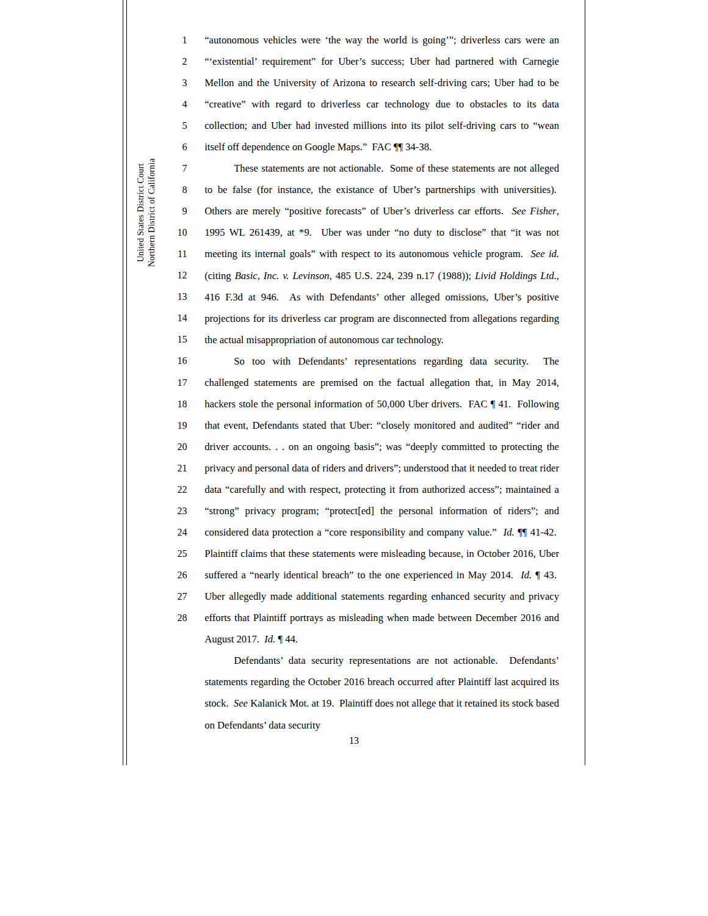United States District Court Northern District of California
1
2
3
4
5
6
7
8
9
10
11
12
13
14
15
16
17
18
19
20
21
22
23
24
25
26
27
28
“autonomous vehicles were ‘the way the world is going’”; driverless cars were an “‘existential’ requirement” for Uber’s success; Uber had partnered with Carnegie Mellon and the University of Arizona to research self-driving cars; Uber had to be “creative” with regard to driverless car technology due to obstacles to its data collection; and Uber had invested millions into its pilot self-driving cars to “wean itself off dependence on Google Maps.” FAC ¶¶ 34-38.
These statements are not actionable. Some of these statements are not alleged to be false (for instance, the existance of Uber’s partnerships with universities). Others are merely “positive forecasts” of Uber’s driverless car efforts. See Fisher, 1995 WL 261439, at *9. Uber was under “no duty to disclose” that “it was not meeting its internal goals” with respect to its autonomous vehicle program. See id. (citing Basic, Inc. v. Levinson, 485 U.S. 224, 239 n.17 (1988)); Livid Holdings Ltd., 416 F.3d at 946. As with Defendants’ other alleged omissions, Uber’s positive projections for its driverless car program are disconnected from allegations regarding the actual misappropriation of autonomous car technology.
So too with Defendants’ representations regarding data security. The challenged statements are premised on the factual allegation that, in May 2014, hackers stole the personal information of 50,000 Uber drivers. FAC ¶ 41. Following that event, Defendants stated that Uber: “closely monitored and audited” “rider and driver accounts. . . on an ongoing basis”; was “deeply committed to protecting the privacy and personal data of riders and drivers”; understood that it needed to treat rider data “carefully and with respect, protecting it from authorized access”; maintained a “strong” privacy program; “protect[ed] the personal information of riders”; and considered data protection a “core responsibility and company value.” Id. ¶¶ 41-42. Plaintiff claims that these statements were misleading because, in October 2016, Uber suffered a “nearly identical breach” to the one experienced in May 2014. Id. ¶ 43. Uber allegedly made additional statements regarding enhanced security and privacy efforts that Plaintiff portrays as misleading when made between December 2016 and August 2017. Id. ¶ 44.
Defendants’ data security representations are not actionable. Defendants’ statements regarding the October 2016 breach occurred after Plaintiff last acquired its stock. See Kalanick Mot. at 19. Plaintiff does not allege that it retained its stock based on Defendants’ data security
13